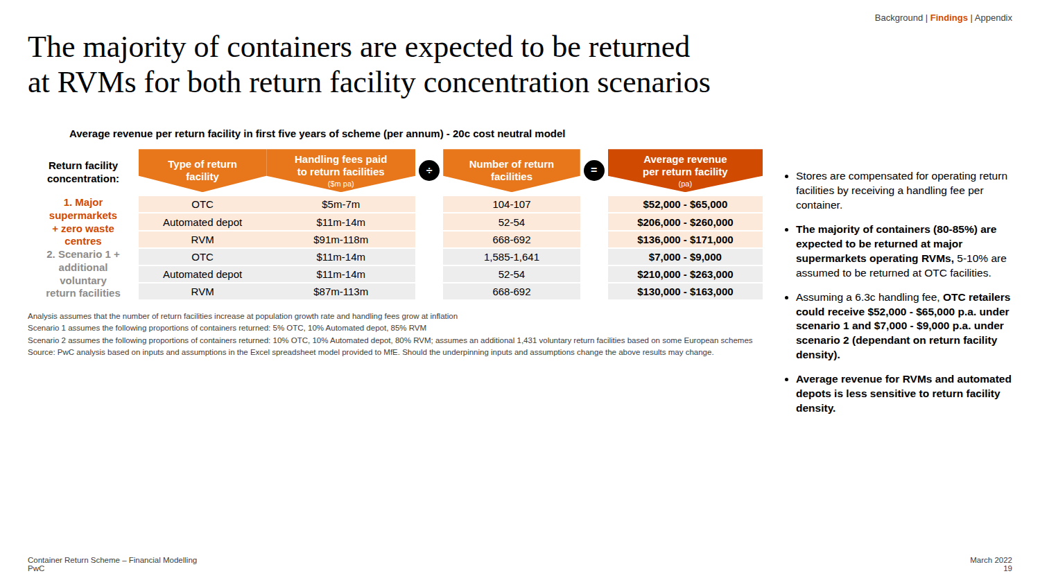Background | Findings | Appendix
The majority of containers are expected to be returned
at RVMs for both return facility concentration scenarios
Average revenue per return facility in first five years of scheme (per annum) - 20c cost neutral model
| Return facility concentration: | Type of return facility | Handling fees paid to return facilities ($m pa) | ÷ | Number of return facilities | = | Average revenue per return facility (pa) |
| 1. Major supermarkets + zero waste centres | OTC | $5m-7m | | 104-107 | | $52,000 - $65,000 |
| Automated depot | $11m-14m | | 52-54 | | $206,000 - $260,000 |
| RVM | $91m-118m | | 668-692 | | $136,000 - $171,000 |
| 2. Scenario 1 + additional voluntary return facilities | OTC | $11m-14m | | 1,585-1,641 | | $7,000 - $9,000 |
| Automated depot | $11m-14m | | 52-54 | | $210,000 - $263,000 |
| RVM | $87m-113m | | 668-692 | | $130,000 - $163,000 |
Analysis assumes that the number of return facilities increase at population growth rate and handling fees grow at inflation
Scenario 1 assumes the following proportions of containers returned: 5% OTC, 10% Automated depot, 85% RVM
Scenario 2 assumes the following proportions of containers returned: 10% OTC, 10% Automated depot, 80% RVM; assumes an additional 1,431 voluntary return facilities based on some European schemes
Source: PwC analysis based on inputs and assumptions in the Excel spreadsheet model provided to MfE. Should the underpinning inputs and assumptions change the above results may change.
Stores are compensated for operating return facilities by receiving a handling fee per container.
The majority of containers (80-85%) are expected to be returned at major supermarkets operating RVMs, 5-10% are assumed to be returned at OTC facilities.
Assuming a 6.3c handling fee, OTC retailers could receive $52,000 - $65,000 p.a. under scenario 1 and $7,000 - $9,000 p.a. under scenario 2 (dependant on return facility density).
Average revenue for RVMs and automated depots is less sensitive to return facility density.
Container Return Scheme – Financial Modelling
PwC
March 2022
19